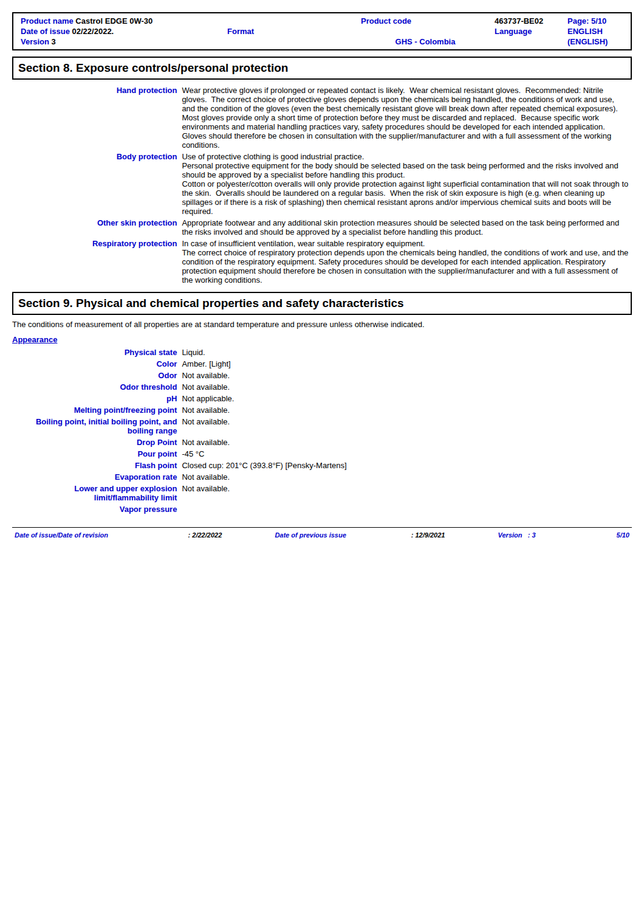| Product name Castrol EDGE 0W-30 | | Product code | 463737-BE02 | Page: 5/10 |
| Date of issue 02/22/2022. | Format | | Language | ENGLISH |
| Version 3 | | GHS - Colombia | | (ENGLISH) |
Section 8. Exposure controls/personal protection
| Hand protection | Wear protective gloves if prolonged or repeated contact is likely. Wear chemical resistant gloves. Recommended: Nitrile gloves. The correct choice of protective gloves depends upon the chemicals being handled, the conditions of work and use, and the condition of the gloves (even the best chemically resistant glove will break down after repeated chemical exposures). Most gloves provide only a short time of protection before they must be discarded and replaced. Because specific work environments and material handling practices vary, safety procedures should be developed for each intended application. Gloves should therefore be chosen in consultation with the supplier/manufacturer and with a full assessment of the working conditions. |
| Body protection | Use of protective clothing is good industrial practice. Personal protective equipment for the body should be selected based on the task being performed and the risks involved and should be approved by a specialist before handling this product. Cotton or polyester/cotton overalls will only provide protection against light superficial contamination that will not soak through to the skin. Overalls should be laundered on a regular basis. When the risk of skin exposure is high (e.g. when cleaning up spillages or if there is a risk of splashing) then chemical resistant aprons and/or impervious chemical suits and boots will be required. |
| Other skin protection | Appropriate footwear and any additional skin protection measures should be selected based on the task being performed and the risks involved and should be approved by a specialist before handling this product. |
| Respiratory protection | In case of insufficient ventilation, wear suitable respiratory equipment. The correct choice of respiratory protection depends upon the chemicals being handled, the conditions of work and use, and the condition of the respiratory equipment. Safety procedures should be developed for each intended application. Respiratory protection equipment should therefore be chosen in consultation with the supplier/manufacturer and with a full assessment of the working conditions. |
Section 9. Physical and chemical properties and safety characteristics
The conditions of measurement of all properties are at standard temperature and pressure unless otherwise indicated.
Appearance
| Physical state | Liquid. |
| Color | Amber. [Light] |
| Odor | Not available. |
| Odor threshold | Not available. |
| pH | Not applicable. |
| Melting point/freezing point | Not available. |
| Boiling point, initial boiling point, and boiling range | Not available. |
| Drop Point | Not available. |
| Pour point | -45 °C |
| Flash point | Closed cup: 201°C (393.8°F) [Pensky-Martens] |
| Evaporation rate | Not available. |
| Lower and upper explosion limit/flammability limit | Not available. |
| Vapor pressure | |
| Date of issue/Date of revision | : 2/22/2022 | Date of previous issue | : 12/9/2021 | Version : 3 | 5/10 |